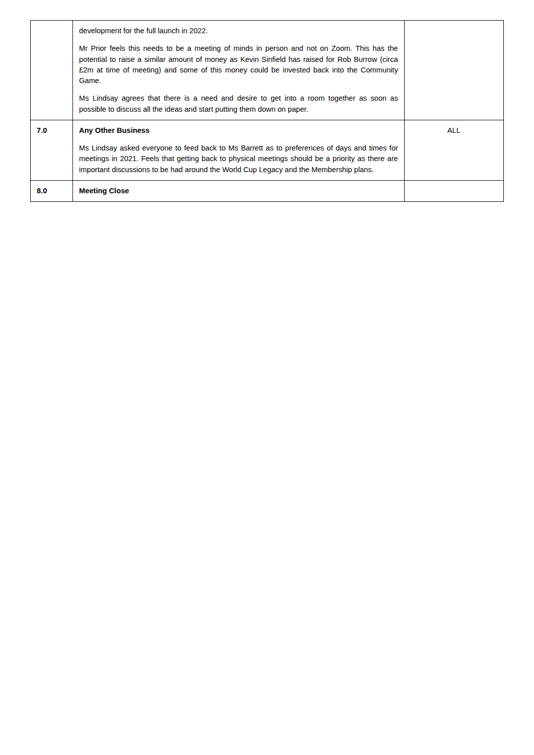| | development for the full launch in 2022. Mr Prior feels this needs to be a meeting of minds in person and not on Zoom. This has the potential to raise a similar amount of money as Kevin Sinfield has raised for Rob Burrow (circa £2m at time of meeting) and some of this money could be invested back into the Community Game. Ms Lindsay agrees that there is a need and desire to get into a room together as soon as possible to discuss all the ideas and start putting them down on paper. | |
| 7.0 | Any Other Business Ms Lindsay asked everyone to feed back to Ms Barrett as to preferences of days and times for meetings in 2021. Feels that getting back to physical meetings should be a priority as there are important discussions to be had around the World Cup Legacy and the Membership plans. | ALL |
| 8.0 | Meeting Close | |